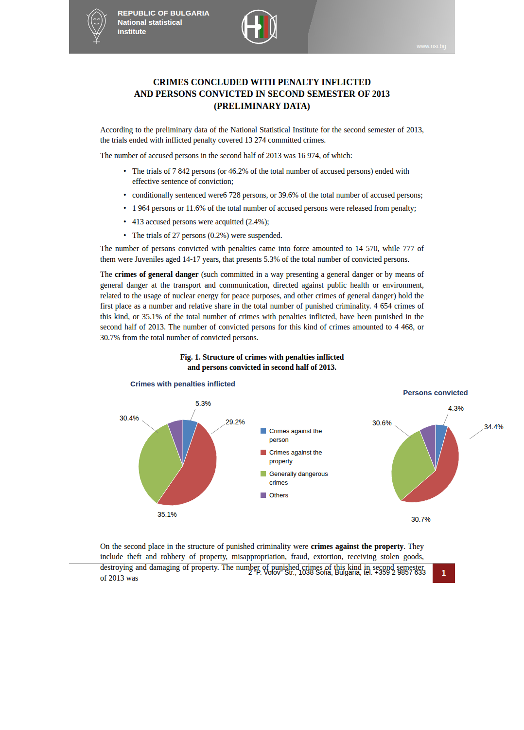REPUBLIC OF BULGARIA
National statistical
institute
www.nsi.bg
CRIMES CONCLUDED WITH PENALTY INFLICTED
AND PERSONS CONVICTED IN SECOND SEMESTER OF 2013
(PRELIMINARY DATA)
According to the preliminary data of the National Statistical Institute for the second semester of 2013, the trials ended with inflicted penalty covered 13 274 committed crimes.
The number of accused persons in the second half of 2013 was 16 974, of which:
The trials of 7 842 persons (or 46.2% of the total number of accused persons) ended with effective sentence of conviction;
conditionally sentenced were6 728 persons, or 39.6% of the total number of accused persons;
1 964 persons or 11.6% of the total number of accused persons were released from penalty;
413 accused persons were acquitted (2.4%);
The trials of 27 persons (0.2%) were suspended.
The number of persons convicted with penalties came into force amounted to 14 570, while 777 of them were Juveniles aged 14-17 years, that presents 5.3% of the total number of convicted persons.
The crimes of general danger (such committed in a way presenting a general danger or by means of general danger at the transport and communication, directed against public health or environment, related to the usage of nuclear energy for peace purposes, and other crimes of general danger) hold the first place as a number and relative share in the total number of punished criminality. 4 654 crimes of this kind, or 35.1% of the total number of crimes with penalties inflicted, have been punished in the second half of 2013. The number of convicted persons for this kind of crimes amounted to 4 468, or 30.7% from the total number of convicted persons.
Fig. 1. Structure of crimes with penalties inflicted
and persons convicted in second half of 2013.
Crimes with penalties inflicted Persons convicted 5.3% 30.4% 29.2% 35.1% Crimes against the person Crimes against the property Generally dangerous crimes Others 4.3% 30.6% 34.4% 30.7%
On the second place in the structure of punished criminality were crimes against the property. They include theft and robbery of property, misappropriation, fraud, extortion, receiving stolen goods, destroying and damaging of property. The number of punished crimes of this kind in second semester of 2013 was
2 “P. Volov” Str., 1038 Sofia, Bulgaria, tel. +359 2 9857 633
1